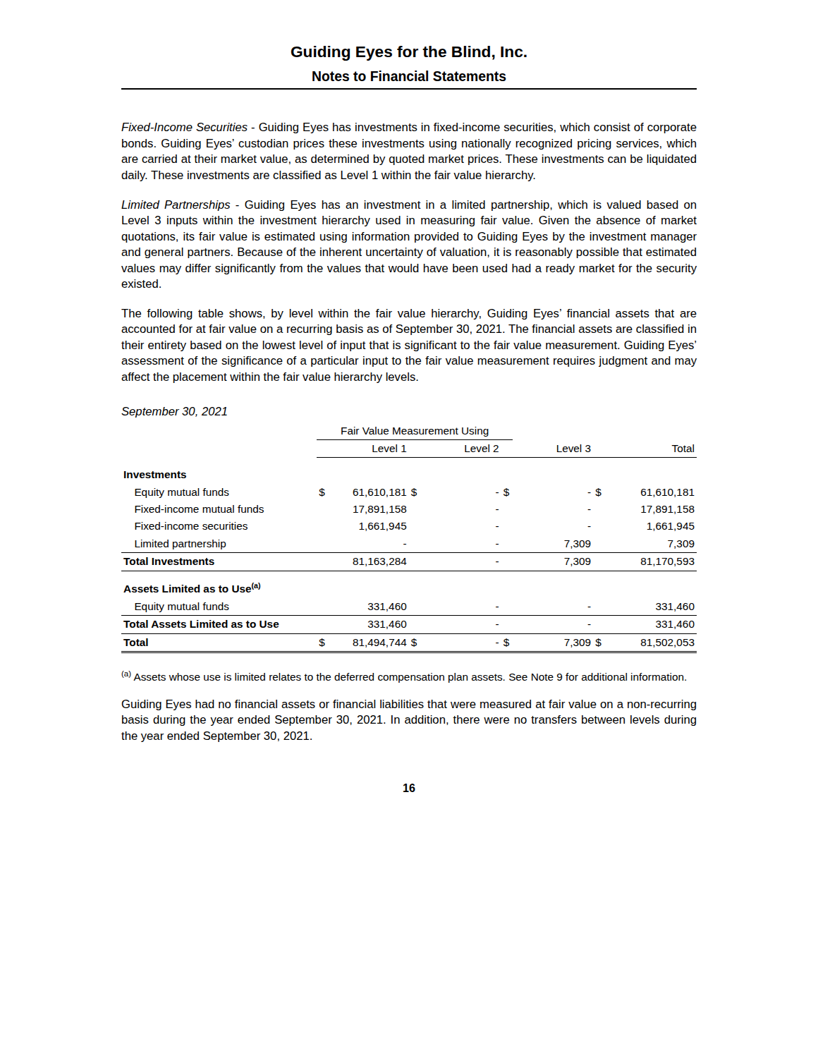Guiding Eyes for the Blind, Inc.
Notes to Financial Statements
Fixed-Income Securities - Guiding Eyes has investments in fixed-income securities, which consist of corporate bonds. Guiding Eyes’ custodian prices these investments using nationally recognized pricing services, which are carried at their market value, as determined by quoted market prices. These investments can be liquidated daily. These investments are classified as Level 1 within the fair value hierarchy.
Limited Partnerships - Guiding Eyes has an investment in a limited partnership, which is valued based on Level 3 inputs within the investment hierarchy used in measuring fair value. Given the absence of market quotations, its fair value is estimated using information provided to Guiding Eyes by the investment manager and general partners. Because of the inherent uncertainty of valuation, it is reasonably possible that estimated values may differ significantly from the values that would have been used had a ready market for the security existed.
The following table shows, by level within the fair value hierarchy, Guiding Eyes’ financial assets that are accounted for at fair value on a recurring basis as of September 30, 2021. The financial assets are classified in their entirety based on the lowest level of input that is significant to the fair value measurement. Guiding Eyes’ assessment of the significance of a particular input to the fair value measurement requires judgment and may affect the placement within the fair value hierarchy levels.
September 30, 2021
| | Fair Value Measurement Using | | | |
| --- | --- | --- | --- | --- |
| | Level 1 | Level 2 | Level 3 | Total |
| Investments | |
| Equity mutual funds | $ | 61,610,181 | $ | - | $ | - | $ | 61,610,181 |
| Fixed-income mutual funds | | 17,891,158 | | - | | - | | 17,891,158 |
| Fixed-income securities | | 1,661,945 | | - | | - | | 1,661,945 |
| Limited partnership | | - | | - | | 7,309 | | 7,309 |
| Total Investments | | 81,163,284 | | - | | 7,309 | | 81,170,593 |
| Assets Limited as to Use (a) | |
| Equity mutual funds | | 331,460 | | - | | - | | 331,460 |
| Total Assets Limited as to Use | | 331,460 | | - | | - | | 331,460 |
| Total | $ | 81,494,744 | $ | - | $ | 7,309 | $ | 81,502,053 |
(a) Assets whose use is limited relates to the deferred compensation plan assets. See Note 9 for additional information.
Guiding Eyes had no financial assets or financial liabilities that were measured at fair value on a non-recurring basis during the year ended September 30, 2021. In addition, there were no transfers between levels during the year ended September 30, 2021.
16